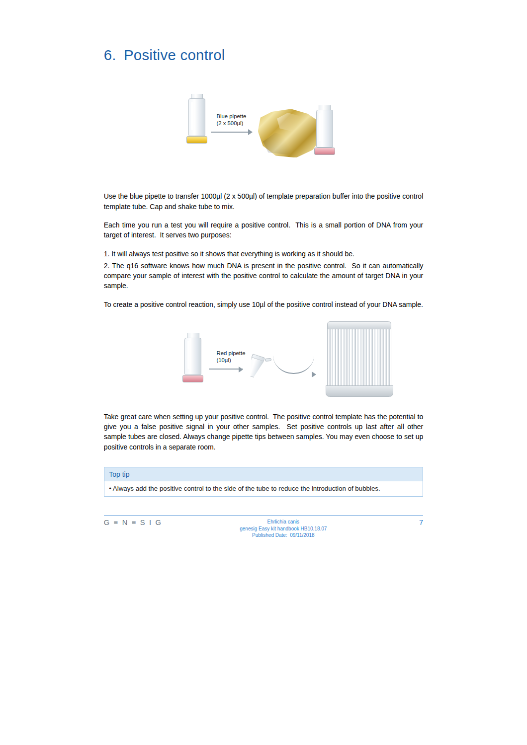6. Positive control
Blue pipette
(2 x 500µl)
Use the blue pipette to transfer 1000µl (2 x 500µl) of template preparation buffer into the positive control template tube. Cap and shake tube to mix.
Each time you run a test you will require a positive control. This is a small portion of DNA from your target of interest. It serves two purposes:
1. It will always test positive so it shows that everything is working as it should be.
2. The q16 software knows how much DNA is present in the positive control. So it can automatically compare your sample of interest with the positive control to calculate the amount of target DNA in your sample.
To create a positive control reaction, simply use 10µl of the positive control instead of your DNA sample.
Red pipette
(10µl)
Take great care when setting up your positive control. The positive control template has the potential to give you a false positive signal in your other samples. Set positive controls up last after all other sample tubes are closed. Always change pipette tips between samples. You may even choose to set up positive controls in a separate room.
Top tip
• Always add the positive control to the side of the tube to reduce the introduction of bubbles.
G ≡ N ≡ S I G
Ehrlichia canis
genesig Easy kit handbook HB10.18.07
Published Date: 09/11/2018
7